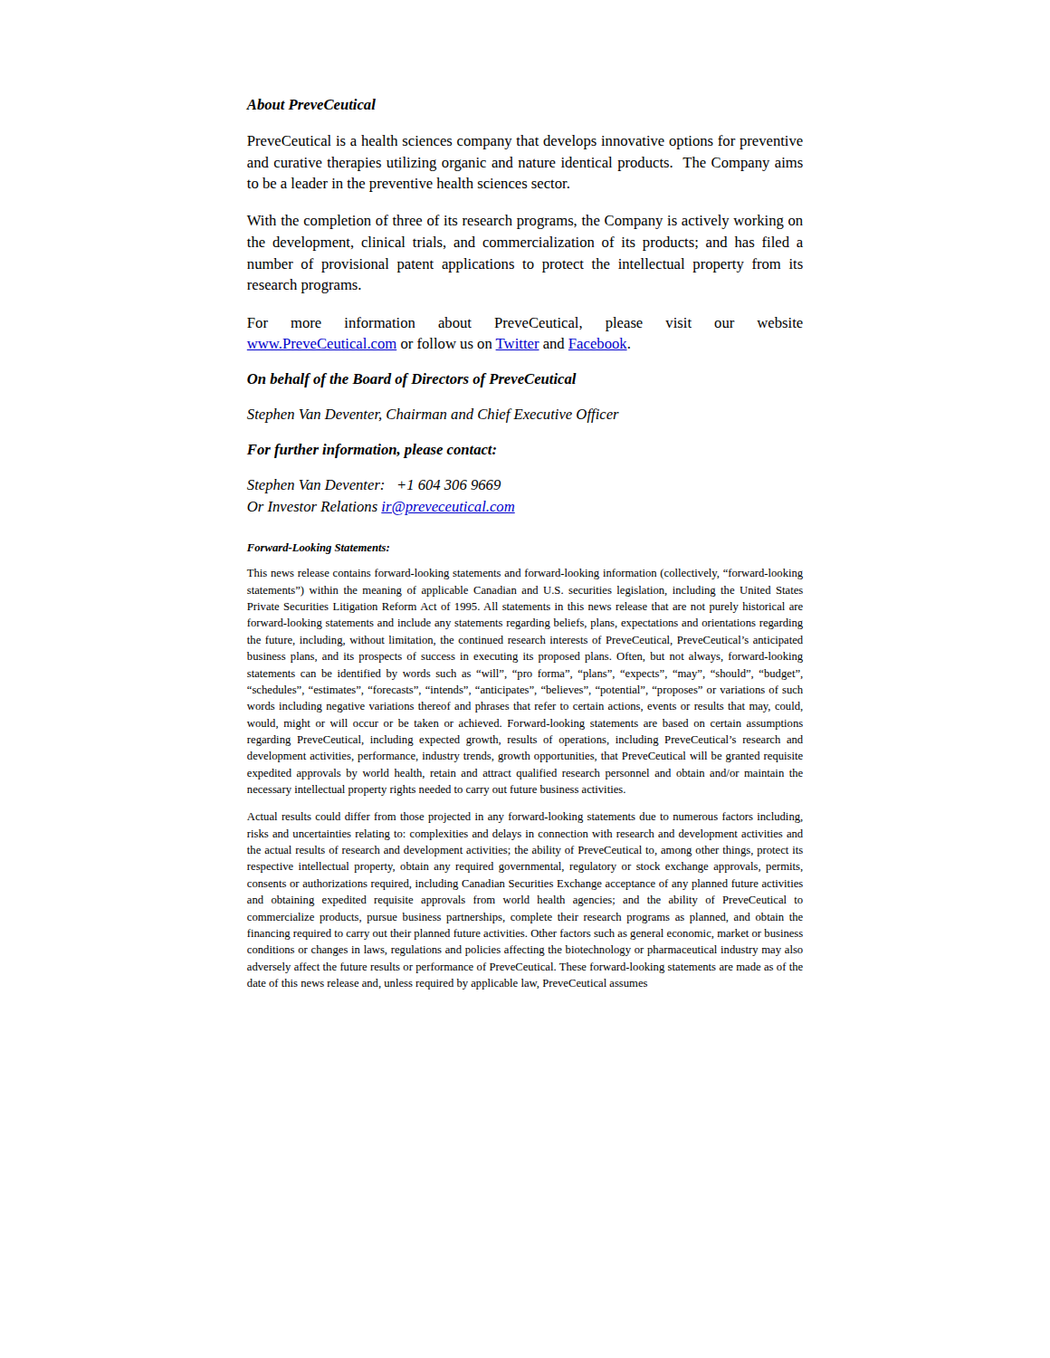About PreveCeutical
PreveCeutical is a health sciences company that develops innovative options for preventive and curative therapies utilizing organic and nature identical products. The Company aims to be a leader in the preventive health sciences sector.
With the completion of three of its research programs, the Company is actively working on the development, clinical trials, and commercialization of its products; and has filed a number of provisional patent applications to protect the intellectual property from its research programs.
For more information about PreveCeutical, please visit our website www.PreveCeutical.com or follow us on Twitter and Facebook.
On behalf of the Board of Directors of PreveCeutical
Stephen Van Deventer, Chairman and Chief Executive Officer
For further information, please contact:
Stephen Van Deventer: +1 604 306 9669
Or Investor Relations ir@preveceutical.com
Forward-Looking Statements:
This news release contains forward-looking statements and forward-looking information (collectively, “forward-looking statements”) within the meaning of applicable Canadian and U.S. securities legislation, including the United States Private Securities Litigation Reform Act of 1995. All statements in this news release that are not purely historical are forward-looking statements and include any statements regarding beliefs, plans, expectations and orientations regarding the future, including, without limitation, the continued research interests of PreveCeutical, PreveCeutical’s anticipated business plans, and its prospects of success in executing its proposed plans. Often, but not always, forward-looking statements can be identified by words such as “will”, “pro forma”, “plans”, “expects”, “may”, “should”, “budget”, “schedules”, “estimates”, “forecasts”, “intends”, “anticipates”, “believes”, “potential”, “proposes” or variations of such words including negative variations thereof and phrases that refer to certain actions, events or results that may, could, would, might or will occur or be taken or achieved. Forward-looking statements are based on certain assumptions regarding PreveCeutical, including expected growth, results of operations, including PreveCeutical’s research and development activities, performance, industry trends, growth opportunities, that PreveCeutical will be granted requisite expedited approvals by world health, retain and attract qualified research personnel and obtain and/or maintain the necessary intellectual property rights needed to carry out future business activities.
Actual results could differ from those projected in any forward-looking statements due to numerous factors including, risks and uncertainties relating to: complexities and delays in connection with research and development activities and the actual results of research and development activities; the ability of PreveCeutical to, among other things, protect its respective intellectual property, obtain any required governmental, regulatory or stock exchange approvals, permits, consents or authorizations required, including Canadian Securities Exchange acceptance of any planned future activities and obtaining expedited requisite approvals from world health agencies; and the ability of PreveCeutical to commercialize products, pursue business partnerships, complete their research programs as planned, and obtain the financing required to carry out their planned future activities. Other factors such as general economic, market or business conditions or changes in laws, regulations and policies affecting the biotechnology or pharmaceutical industry may also adversely affect the future results or performance of PreveCeutical. These forward-looking statements are made as of the date of this news release and, unless required by applicable law, PreveCeutical assumes